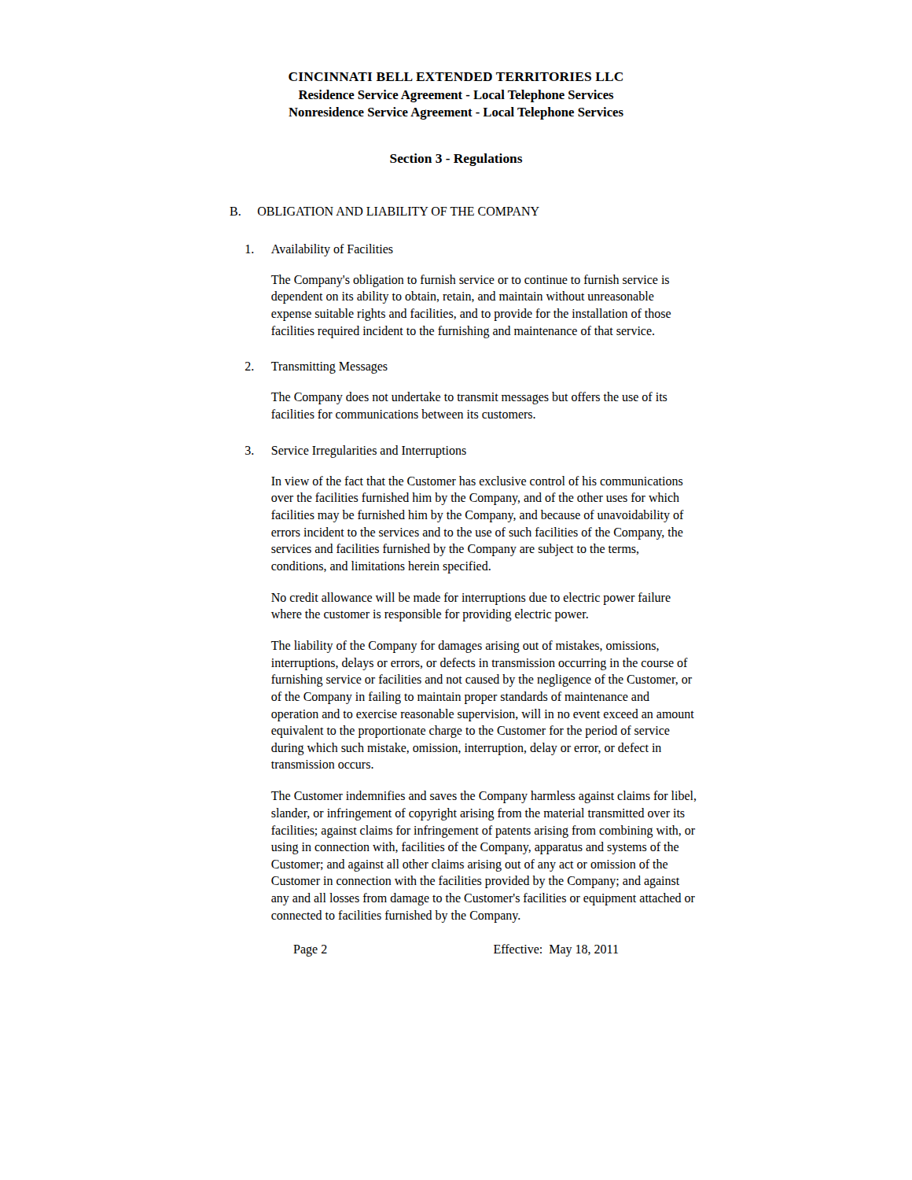CINCINNATI BELL EXTENDED TERRITORIES LLC
Residence Service Agreement - Local Telephone Services
Nonresidence Service Agreement - Local Telephone Services
Section 3 - Regulations
B.
OBLIGATION AND LIABILITY OF THE COMPANY
1.
Availability of Facilities
The Company's obligation to furnish service or to continue to furnish service is dependent on its ability to obtain, retain, and maintain without unreasonable expense suitable rights and facilities, and to provide for the installation of those facilities required incident to the furnishing and maintenance of that service.
2.
Transmitting Messages
The Company does not undertake to transmit messages but offers the use of its facilities for communications between its customers.
3.
Service Irregularities and Interruptions
In view of the fact that the Customer has exclusive control of his communications over the facilities furnished him by the Company, and of the other uses for which facilities may be furnished him by the Company, and because of unavoidability of errors incident to the services and to the use of such facilities of the Company, the services and facilities furnished by the Company are subject to the terms, conditions, and limitations herein specified.
No credit allowance will be made for interruptions due to electric power failure where the customer is responsible for providing electric power.
The liability of the Company for damages arising out of mistakes, omissions, interruptions, delays or errors, or defects in transmission occurring in the course of furnishing service or facilities and not caused by the negligence of the Customer, or of the Company in failing to maintain proper standards of maintenance and operation and to exercise reasonable supervision, will in no event exceed an amount equivalent to the proportionate charge to the Customer for the period of service during which such mistake, omission, interruption, delay or error, or defect in transmission occurs.
The Customer indemnifies and saves the Company harmless against claims for libel, slander, or infringement of copyright arising from the material transmitted over its facilities; against claims for infringement of patents arising from combining with, or using in connection with, facilities of the Company, apparatus and systems of the Customer; and against all other claims arising out of any act or omission of the Customer in connection with the facilities provided by the Company; and against any and all losses from damage to the Customer's facilities or equipment attached or connected to facilities furnished by the Company.
Page 2
Effective: May 18, 2011